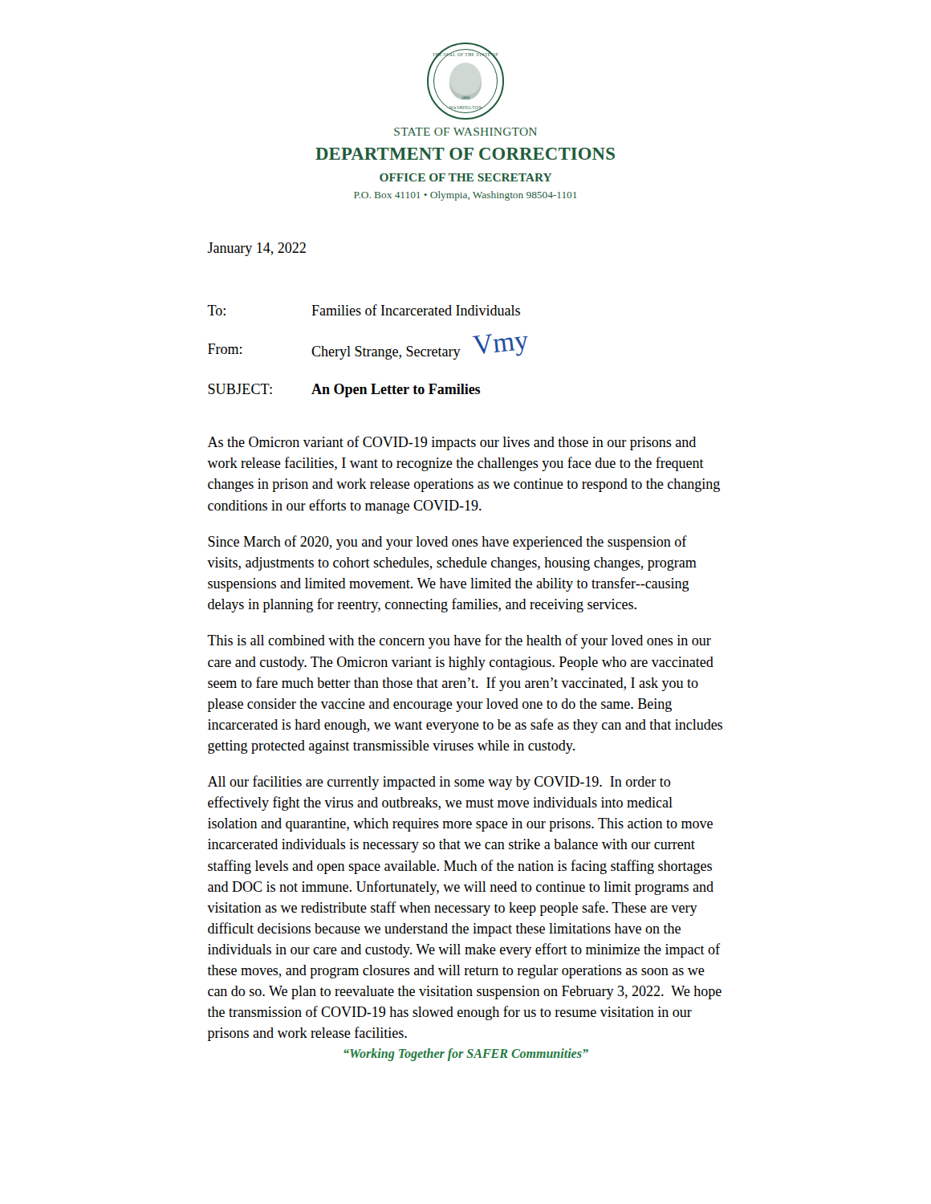THE SEAL OF THE STATE OF
1889
WASHINGTON
STATE OF WASHINGTON
DEPARTMENT OF CORRECTIONS
OFFICE OF THE SECRETARY
P.O. Box 41101 • Olympia, Washington 98504-1101
January 14, 2022
To:
Families of Incarcerated Individuals
From:
Cheryl Strange, Secretary Vmy
SUBJECT:
An Open Letter to Families
As the Omicron variant of COVID-19 impacts our lives and those in our prisons and work release facilities, I want to recognize the challenges you face due to the frequent changes in prison and work release operations as we continue to respond to the changing conditions in our efforts to manage COVID-19.
Since March of 2020, you and your loved ones have experienced the suspension of visits, adjustments to cohort schedules, schedule changes, housing changes, program suspensions and limited movement. We have limited the ability to transfer--causing delays in planning for reentry, connecting families, and receiving services.
This is all combined with the concern you have for the health of your loved ones in our care and custody. The Omicron variant is highly contagious. People who are vaccinated seem to fare much better than those that aren’t. If you aren’t vaccinated, I ask you to please consider the vaccine and encourage your loved one to do the same. Being incarcerated is hard enough, we want everyone to be as safe as they can and that includes getting protected against transmissible viruses while in custody.
All our facilities are currently impacted in some way by COVID-19. In order to effectively fight the virus and outbreaks, we must move individuals into medical isolation and quarantine, which requires more space in our prisons. This action to move incarcerated individuals is necessary so that we can strike a balance with our current staffing levels and open space available. Much of the nation is facing staffing shortages and DOC is not immune. Unfortunately, we will need to continue to limit programs and visitation as we redistribute staff when necessary to keep people safe. These are very difficult decisions because we understand the impact these limitations have on the individuals in our care and custody. We will make every effort to minimize the impact of these moves, and program closures and will return to regular operations as soon as we can do so. We plan to reevaluate the visitation suspension on February 3, 2022. We hope the transmission of COVID-19 has slowed enough for us to resume visitation in our prisons and work release facilities.
“Working Together for SAFER Communities”